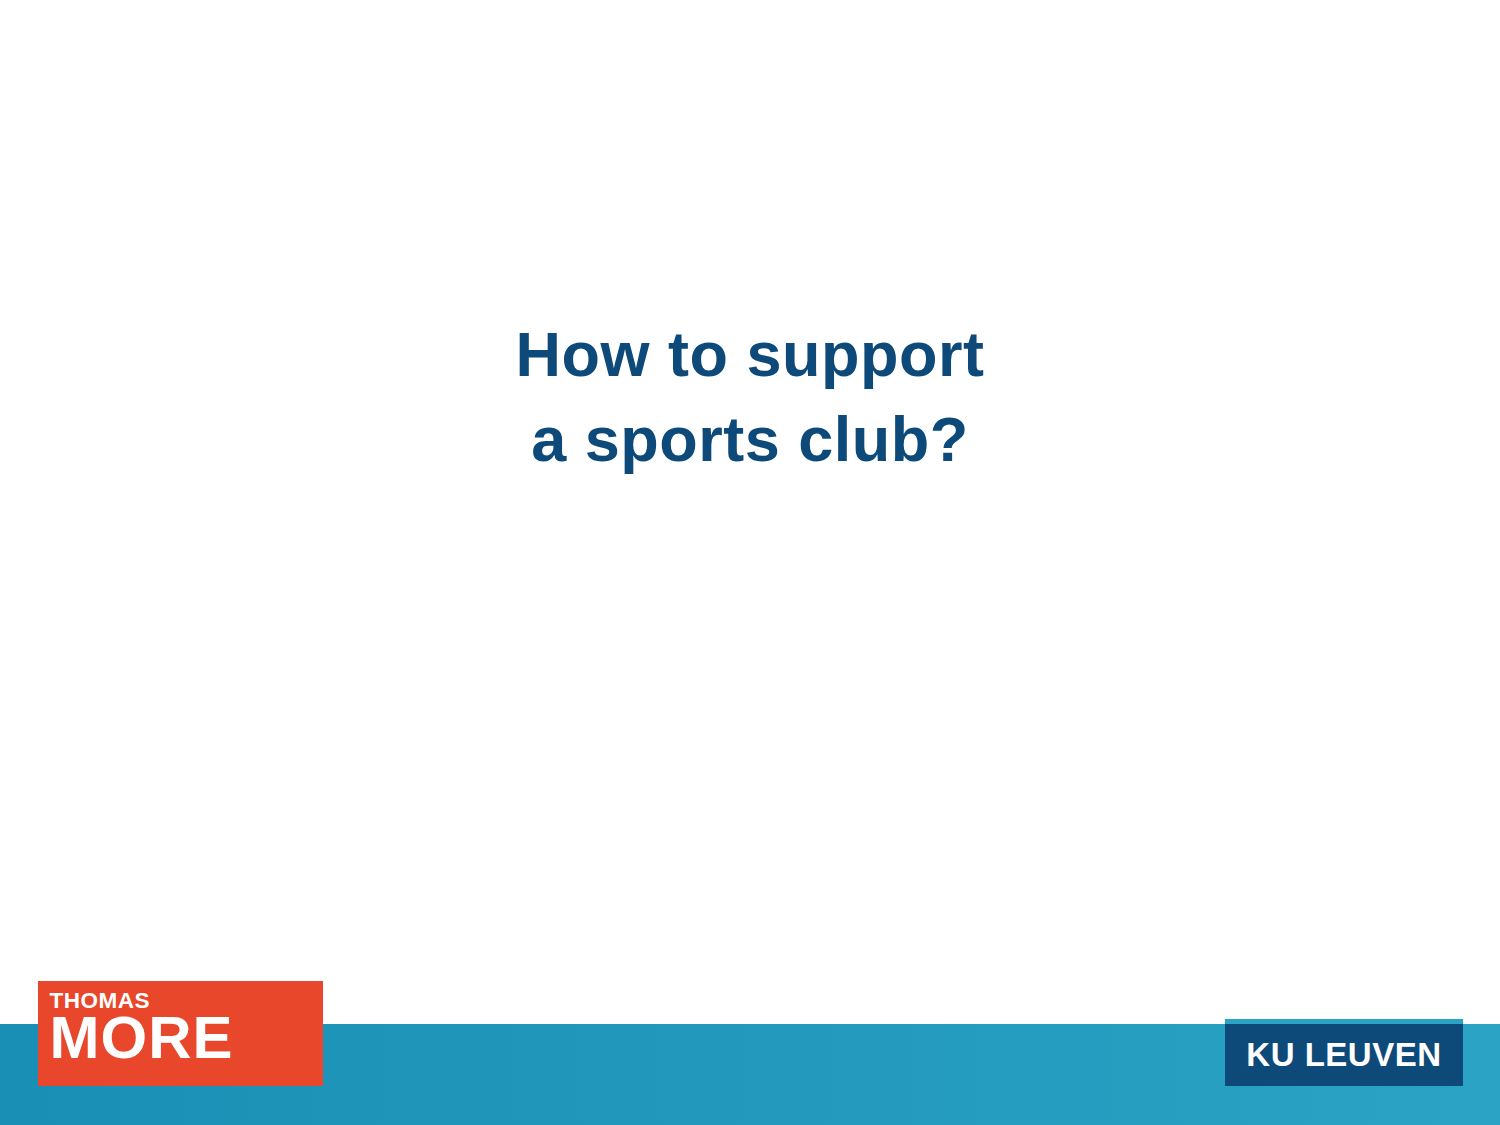How to support
a sports club?
THOMAS
MORE
KU LEUVEN